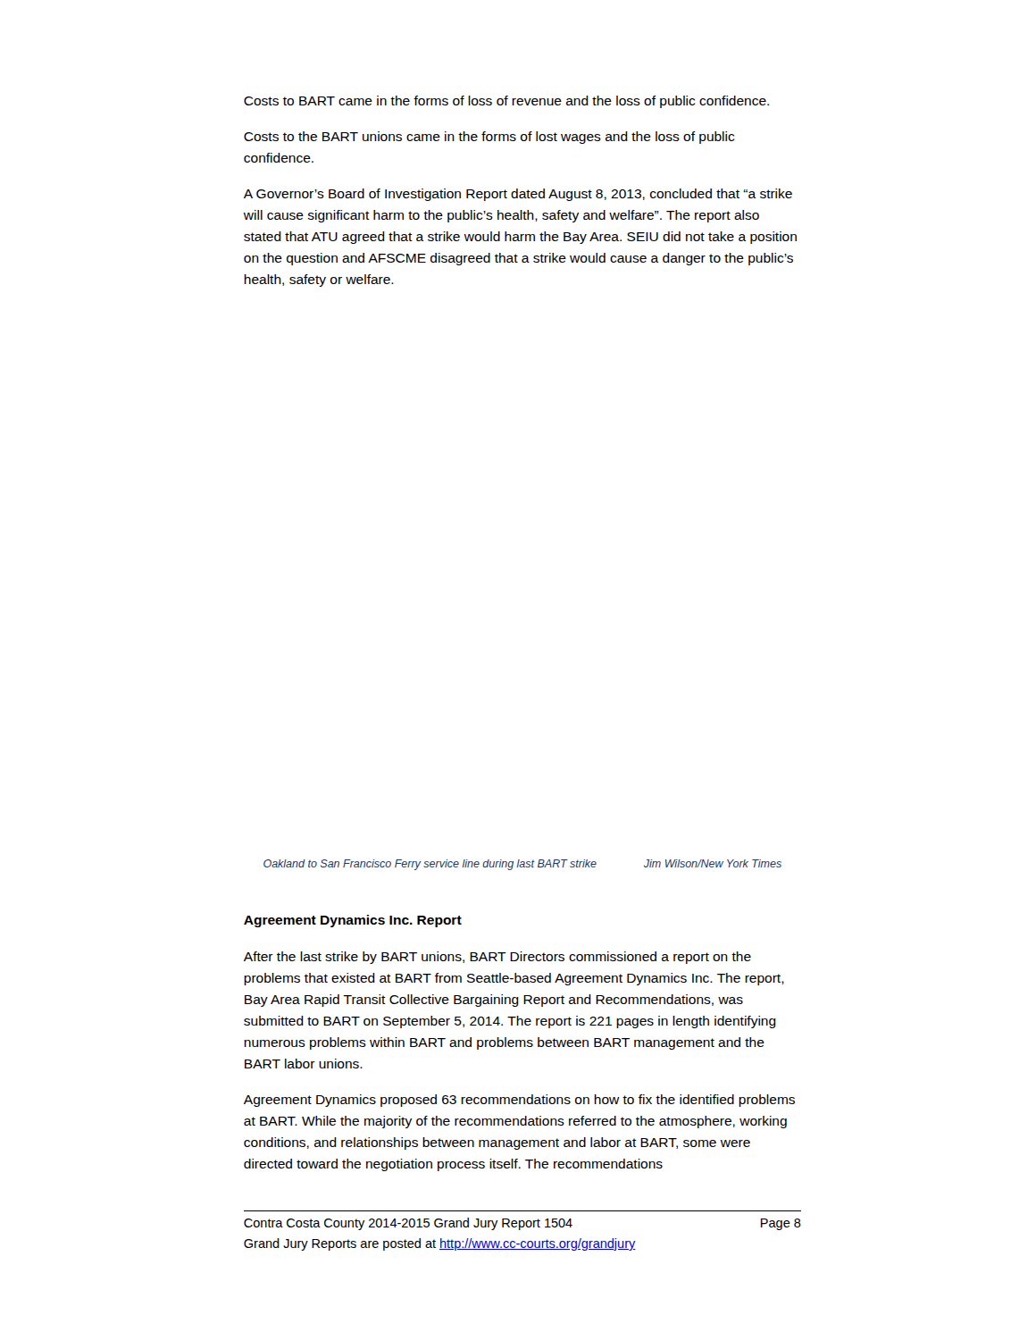Costs to BART came in the forms of loss of revenue and the loss of public confidence.
Costs to the BART unions came in the forms of lost wages and the loss of public confidence.
A Governor’s Board of Investigation Report dated August 8, 2013, concluded that “a strike will cause significant harm to the public’s health, safety and welfare”. The report also stated that ATU agreed that a strike would harm the Bay Area. SEIU did not take a position on the question and AFSCME disagreed that a strike would cause a danger to the public’s health, safety or welfare.
Oakland to San Francisco Ferry service line during last BART strike Jim Wilson/New York Times
Agreement Dynamics Inc. Report
After the last strike by BART unions, BART Directors commissioned a report on the problems that existed at BART from Seattle-based Agreement Dynamics Inc. The report, Bay Area Rapid Transit Collective Bargaining Report and Recommendations, was submitted to BART on September 5, 2014. The report is 221 pages in length identifying numerous problems within BART and problems between BART management and the BART labor unions.
Agreement Dynamics proposed 63 recommendations on how to fix the identified problems at BART. While the majority of the recommendations referred to the atmosphere, working conditions, and relationships between management and labor at BART, some were directed toward the negotiation process itself. The recommendations
Contra Costa County 2014-2015 Grand Jury Report 1504
Grand Jury Reports are posted at http://www.cc-courts.org/grandjury
Page 8